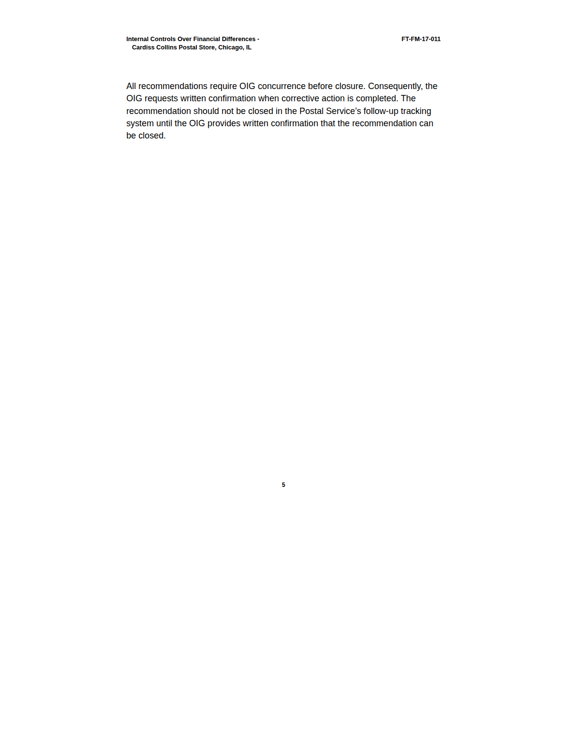Internal Controls Over Financial Differences -
Cardiss Collins Postal Store, Chicago, IL
FT-FM-17-011
All recommendations require OIG concurrence before closure. Consequently, the OIG requests written confirmation when corrective action is completed. The recommendation should not be closed in the Postal Service’s follow-up tracking system until the OIG provides written confirmation that the recommendation can be closed.
5